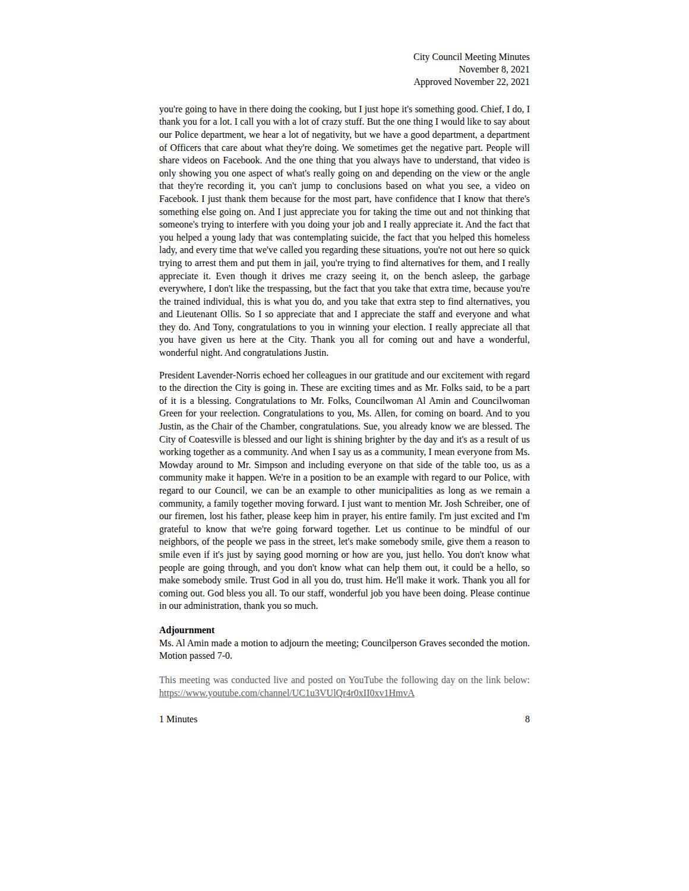City Council Meeting Minutes
November 8, 2021
Approved November 22, 2021
you're going to have in there doing the cooking, but I just hope it's something good. Chief, I do, I thank you for a lot. I call you with a lot of crazy stuff. But the one thing I would like to say about our Police department, we hear a lot of negativity, but we have a good department, a department of Officers that care about what they're doing. We sometimes get the negative part. People will share videos on Facebook. And the one thing that you always have to understand, that video is only showing you one aspect of what's really going on and depending on the view or the angle that they're recording it, you can't jump to conclusions based on what you see, a video on Facebook. I just thank them because for the most part, have confidence that I know that there's something else going on. And I just appreciate you for taking the time out and not thinking that someone's trying to interfere with you doing your job and I really appreciate it. And the fact that you helped a young lady that was contemplating suicide, the fact that you helped this homeless lady, and every time that we've called you regarding these situations, you're not out here so quick trying to arrest them and put them in jail, you're trying to find alternatives for them, and I really appreciate it. Even though it drives me crazy seeing it, on the bench asleep, the garbage everywhere, I don't like the trespassing, but the fact that you take that extra time, because you're the trained individual, this is what you do, and you take that extra step to find alternatives, you and Lieutenant Ollis. So I so appreciate that and I appreciate the staff and everyone and what they do. And Tony, congratulations to you in winning your election. I really appreciate all that you have given us here at the City. Thank you all for coming out and have a wonderful, wonderful night. And congratulations Justin.
President Lavender-Norris echoed her colleagues in our gratitude and our excitement with regard to the direction the City is going in. These are exciting times and as Mr. Folks said, to be a part of it is a blessing. Congratulations to Mr. Folks, Councilwoman Al Amin and Councilwoman Green for your reelection. Congratulations to you, Ms. Allen, for coming on board. And to you Justin, as the Chair of the Chamber, congratulations. Sue, you already know we are blessed. The City of Coatesville is blessed and our light is shining brighter by the day and it's as a result of us working together as a community. And when I say us as a community, I mean everyone from Ms. Mowday around to Mr. Simpson and including everyone on that side of the table too, us as a community make it happen. We're in a position to be an example with regard to our Police, with regard to our Council, we can be an example to other municipalities as long as we remain a community, a family together moving forward. I just want to mention Mr. Josh Schreiber, one of our firemen, lost his father, please keep him in prayer, his entire family. I'm just excited and I'm grateful to know that we're going forward together. Let us continue to be mindful of our neighbors, of the people we pass in the street, let's make somebody smile, give them a reason to smile even if it's just by saying good morning or how are you, just hello. You don't know what people are going through, and you don't know what can help them out, it could be a hello, so make somebody smile. Trust God in all you do, trust him. He'll make it work. Thank you all for coming out. God bless you all. To our staff, wonderful job you have been doing. Please continue in our administration, thank you so much.
Adjournment
Ms. Al Amin made a motion to adjourn the meeting; Councilperson Graves seconded the motion. Motion passed 7-0.
This meeting was conducted live and posted on YouTube the following day on the link below: https://www.youtube.com/channel/UC1u3VUlQr4r0xII0xv1HmvA
1 Minutes 8